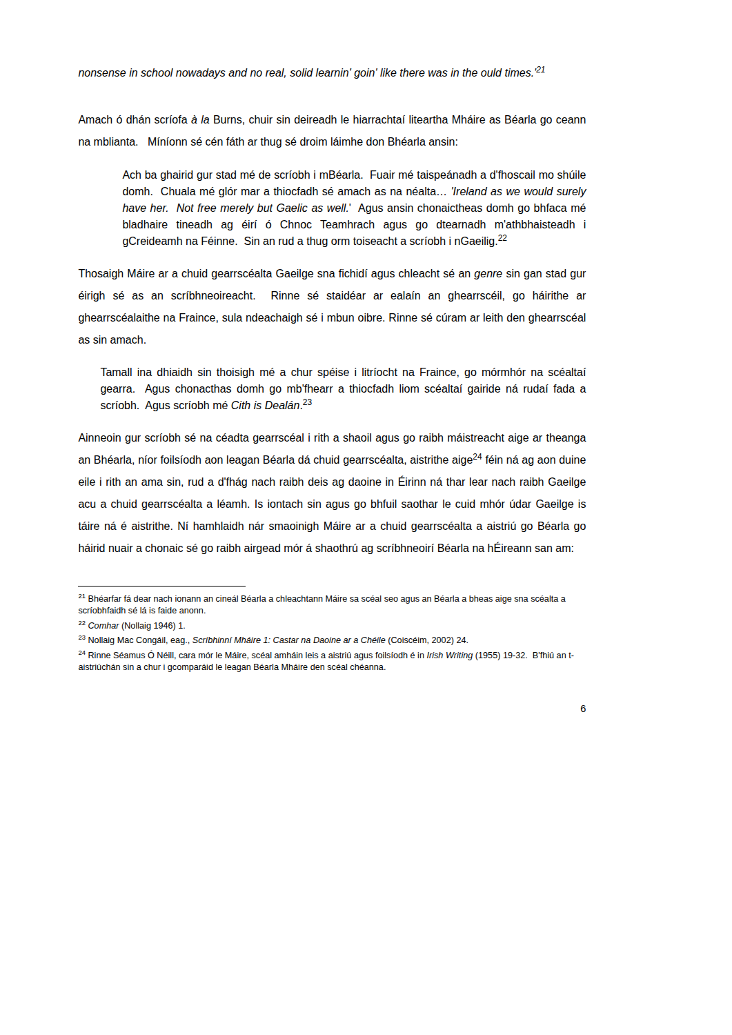nonsense in school nowadays and no real, solid learnin' goin' like there was in the ould times.'21
Amach ó dhán scríofa à la Burns, chuir sin deireadh le hiarrachtaí liteartha Mháire as Béarla go ceann na mblianta. Míníonn sé cén fáth ar thug sé droim láimhe don Bhéarla ansin:
Ach ba ghairid gur stad mé de scríobh i mBéarla. Fuair mé taispeánadh a d'fhoscail mo shúile domh. Chuala mé glór mar a thiocfadh sé amach as na néalta… 'Ireland as we would surely have her. Not free merely but Gaelic as well.' Agus ansin chonaictheas domh go bhfaca mé bladhaire tineadh ag éirí ó Chnoc Teamhrach agus go dtearnadh m'athbhaisteadh i gCreideamh na Féinne. Sin an rud a thug orm toiseacht a scríobh i nGaeilig.22
Thosaigh Máire ar a chuid gearrscéalta Gaeilge sna fichidí agus chleacht sé an genre sin gan stad gur éirigh sé as an scríbhneoireacht. Rinne sé staidéar ar ealaín an ghearrscéil, go háirithe ar ghearrscéalaithe na Fraince, sula ndeachaigh sé i mbun oibre. Rinne sé cúram ar leith den ghearrscéal as sin amach.
Tamall ina dhiaidh sin thoisigh mé a chur spéise i litríocht na Fraince, go mórmhór na scéaltaí gearra. Agus chonacthas domh go mb'fhearr a thiocfadh liom scéaltaí gairide ná rudaí fada a scríobh. Agus scríobh mé Cith is Dealán.23
Ainneoin gur scríobh sé na céadta gearrscéal i rith a shaoil agus go raibh máistreacht aige ar theanga an Bhéarla, níor foilsíodh aon leagan Béarla dá chuid gearrscéalta, aistrithe aige24 féin ná ag aon duine eile i rith an ama sin, rud a d'fhág nach raibh deis ag daoine in Éirinn ná thar lear nach raibh Gaeilge acu a chuid gearrscéalta a léamh. Is iontach sin agus go bhfuil saothar le cuid mhór údar Gaeilge is táire ná é aistrithe. Ní hamhlaidh nár smaoinigh Máire ar a chuid gearrscéalta a aistriú go Béarla go háirid nuair a chonaic sé go raibh airgead mór á shaothrú ag scríbhneoirí Béarla na hÉireann san am:
21 Bhéarfar fá dear nach ionann an cineál Béarla a chleachtann Máire sa scéal seo agus an Béarla a bheas aige sna scéalta a scríobhfaidh sé lá is faide anonn.
22 Comhar (Nollaig 1946) 1.
23 Nollaig Mac Congáil, eag., Scríbhinní Mháire 1: Castar na Daoine ar a Chéile (Coiscéim, 2002) 24.
24 Rinne Séamus Ó Néill, cara mór le Máire, scéal amháin leis a aistriú agus foilsíodh é in Irish Writing (1955) 19-32. B'fhiú an t-aistriúchán sin a chur i gcomparáid le leagan Béarla Mháire den scéal chéanna.
6